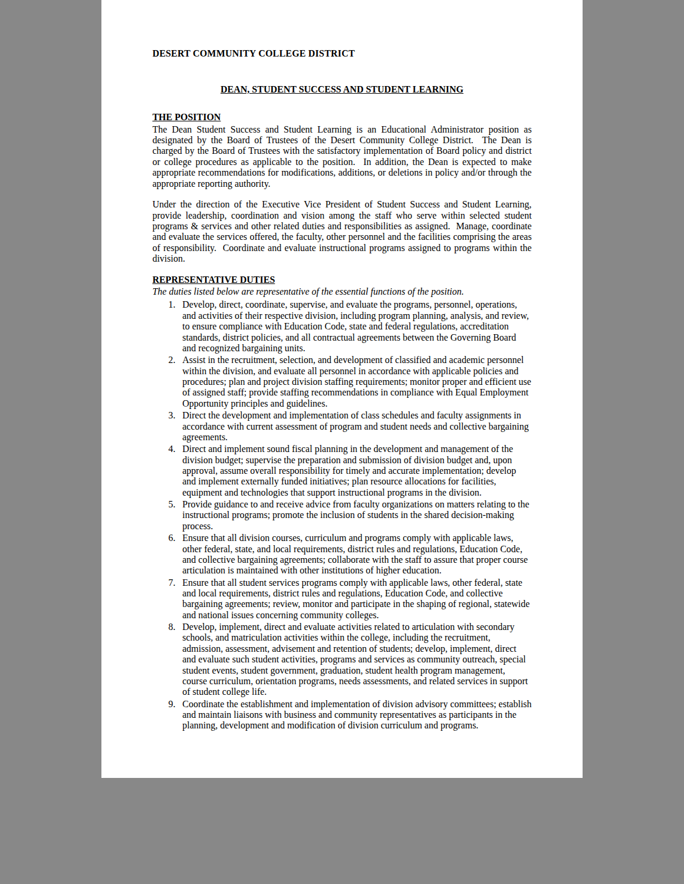Desert Community College District
Dean, Student Success and Student Learning
The Position
The Dean Student Success and Student Learning is an Educational Administrator position as designated by the Board of Trustees of the Desert Community College District. The Dean is charged by the Board of Trustees with the satisfactory implementation of Board policy and district or college procedures as applicable to the position. In addition, the Dean is expected to make appropriate recommendations for modifications, additions, or deletions in policy and/or through the appropriate reporting authority.
Under the direction of the Executive Vice President of Student Success and Student Learning, provide leadership, coordination and vision among the staff who serve within selected student programs & services and other related duties and responsibilities as assigned. Manage, coordinate and evaluate the services offered, the faculty, other personnel and the facilities comprising the areas of responsibility. Coordinate and evaluate instructional programs assigned to programs within the division.
Representative Duties
The duties listed below are representative of the essential functions of the position.
Develop, direct, coordinate, supervise, and evaluate the programs, personnel, operations, and activities of their respective division, including program planning, analysis, and review, to ensure compliance with Education Code, state and federal regulations, accreditation standards, district policies, and all contractual agreements between the Governing Board and recognized bargaining units.
Assist in the recruitment, selection, and development of classified and academic personnel within the division, and evaluate all personnel in accordance with applicable policies and procedures; plan and project division staffing requirements; monitor proper and efficient use of assigned staff; provide staffing recommendations in compliance with Equal Employment Opportunity principles and guidelines.
Direct the development and implementation of class schedules and faculty assignments in accordance with current assessment of program and student needs and collective bargaining agreements.
Direct and implement sound fiscal planning in the development and management of the division budget; supervise the preparation and submission of division budget and, upon approval, assume overall responsibility for timely and accurate implementation; develop and implement externally funded initiatives; plan resource allocations for facilities, equipment and technologies that support instructional programs in the division.
Provide guidance to and receive advice from faculty organizations on matters relating to the instructional programs; promote the inclusion of students in the shared decision-making process.
Ensure that all division courses, curriculum and programs comply with applicable laws, other federal, state, and local requirements, district rules and regulations, Education Code, and collective bargaining agreements; collaborate with the staff to assure that proper course articulation is maintained with other institutions of higher education.
Ensure that all student services programs comply with applicable laws, other federal, state and local requirements, district rules and regulations, Education Code, and collective bargaining agreements; review, monitor and participate in the shaping of regional, statewide and national issues concerning community colleges.
Develop, implement, direct and evaluate activities related to articulation with secondary schools, and matriculation activities within the college, including the recruitment, admission, assessment, advisement and retention of students; develop, implement, direct and evaluate such student activities, programs and services as community outreach, special student events, student government, graduation, student health program management, course curriculum, orientation programs, needs assessments, and related services in support of student college life.
Coordinate the establishment and implementation of division advisory committees; establish and maintain liaisons with business and community representatives as participants in the planning, development and modification of division curriculum and programs.